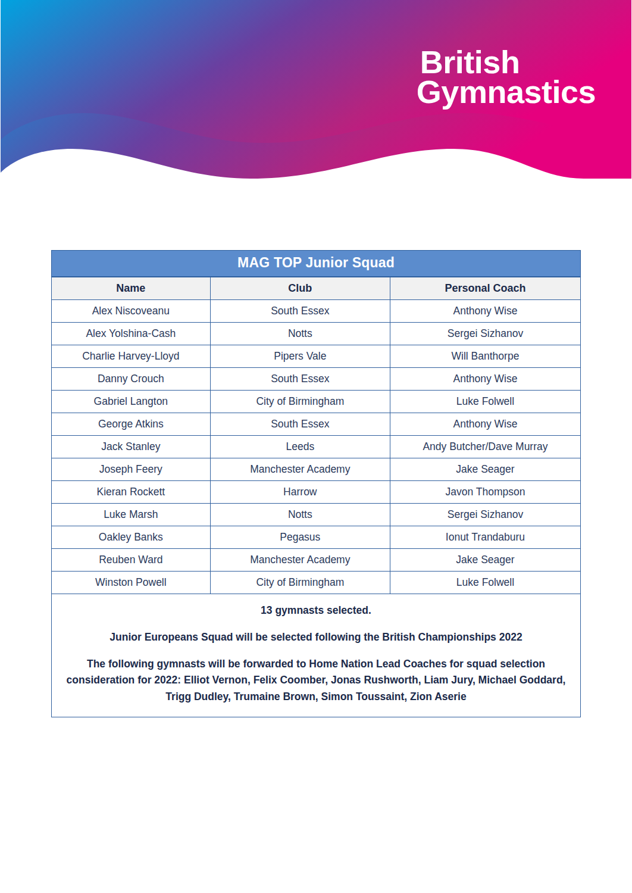British Gymnastics
MAG TOP Junior Squad
| Name | Club | Personal Coach |
| --- | --- | --- |
| Alex Niscoveanu | South Essex | Anthony Wise |
| Alex Yolshina-Cash | Notts | Sergei Sizhanov |
| Charlie Harvey-Lloyd | Pipers Vale | Will Banthorpe |
| Danny Crouch | South Essex | Anthony Wise |
| Gabriel Langton | City of Birmingham | Luke Folwell |
| George Atkins | South Essex | Anthony Wise |
| Jack Stanley | Leeds | Andy Butcher/Dave Murray |
| Joseph Feery | Manchester Academy | Jake Seager |
| Kieran Rockett | Harrow | Javon Thompson |
| Luke Marsh | Notts | Sergei Sizhanov |
| Oakley Banks | Pegasus | Ionut Trandaburu |
| Reuben Ward | Manchester Academy | Jake Seager |
| Winston Powell | City of Birmingham | Luke Folwell |
13 gymnasts selected.
Junior Europeans Squad will be selected following the British Championships 2022
The following gymnasts will be forwarded to Home Nation Lead Coaches for squad selection consideration for 2022: Elliot Vernon, Felix Coomber, Jonas Rushworth, Liam Jury, Michael Goddard, Trigg Dudley, Trumaine Brown, Simon Toussaint, Zion Aserie